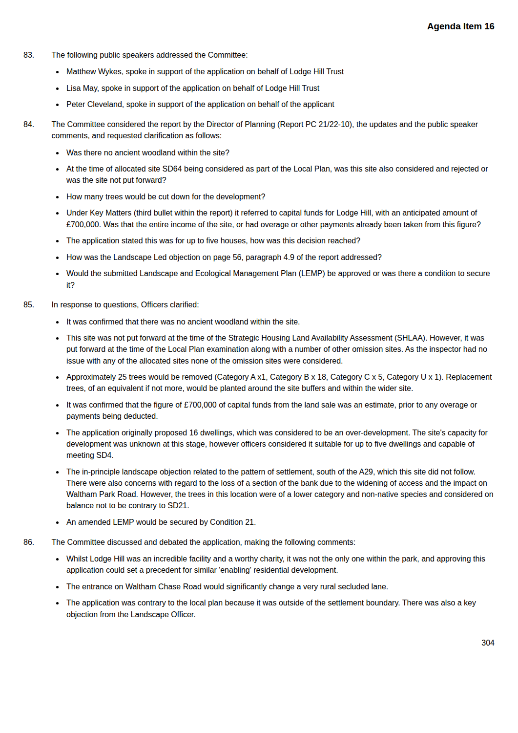Agenda Item 16
83. The following public speakers addressed the Committee:
Matthew Wykes, spoke in support of the application on behalf of Lodge Hill Trust
Lisa May, spoke in support of the application on behalf of Lodge Hill Trust
Peter Cleveland, spoke in support of the application on behalf of the applicant
84. The Committee considered the report by the Director of Planning (Report PC 21/22-10), the updates and the public speaker comments, and requested clarification as follows:
Was there no ancient woodland within the site?
At the time of allocated site SD64 being considered as part of the Local Plan, was this site also considered and rejected or was the site not put forward?
How many trees would be cut down for the development?
Under Key Matters (third bullet within the report) it referred to capital funds for Lodge Hill, with an anticipated amount of £700,000. Was that the entire income of the site, or had overage or other payments already been taken from this figure?
The application stated this was for up to five houses, how was this decision reached?
How was the Landscape Led objection on page 56, paragraph 4.9 of the report addressed?
Would the submitted Landscape and Ecological Management Plan (LEMP) be approved or was there a condition to secure it?
85. In response to questions, Officers clarified:
It was confirmed that there was no ancient woodland within the site.
This site was not put forward at the time of the Strategic Housing Land Availability Assessment (SHLAA). However, it was put forward at the time of the Local Plan examination along with a number of other omission sites. As the inspector had no issue with any of the allocated sites none of the omission sites were considered.
Approximately 25 trees would be removed (Category A x1, Category B x 18, Category C x 5, Category U x 1). Replacement trees, of an equivalent if not more, would be planted around the site buffers and within the wider site.
It was confirmed that the figure of £700,000 of capital funds from the land sale was an estimate, prior to any overage or payments being deducted.
The application originally proposed 16 dwellings, which was considered to be an over-development. The site's capacity for development was unknown at this stage, however officers considered it suitable for up to five dwellings and capable of meeting SD4.
The in-principle landscape objection related to the pattern of settlement, south of the A29, which this site did not follow. There were also concerns with regard to the loss of a section of the bank due to the widening of access and the impact on Waltham Park Road. However, the trees in this location were of a lower category and non-native species and considered on balance not to be contrary to SD21.
An amended LEMP would be secured by Condition 21.
86. The Committee discussed and debated the application, making the following comments:
Whilst Lodge Hill was an incredible facility and a worthy charity, it was not the only one within the park, and approving this application could set a precedent for similar 'enabling' residential development.
The entrance on Waltham Chase Road would significantly change a very rural secluded lane.
The application was contrary to the local plan because it was outside of the settlement boundary. There was also a key objection from the Landscape Officer.
304